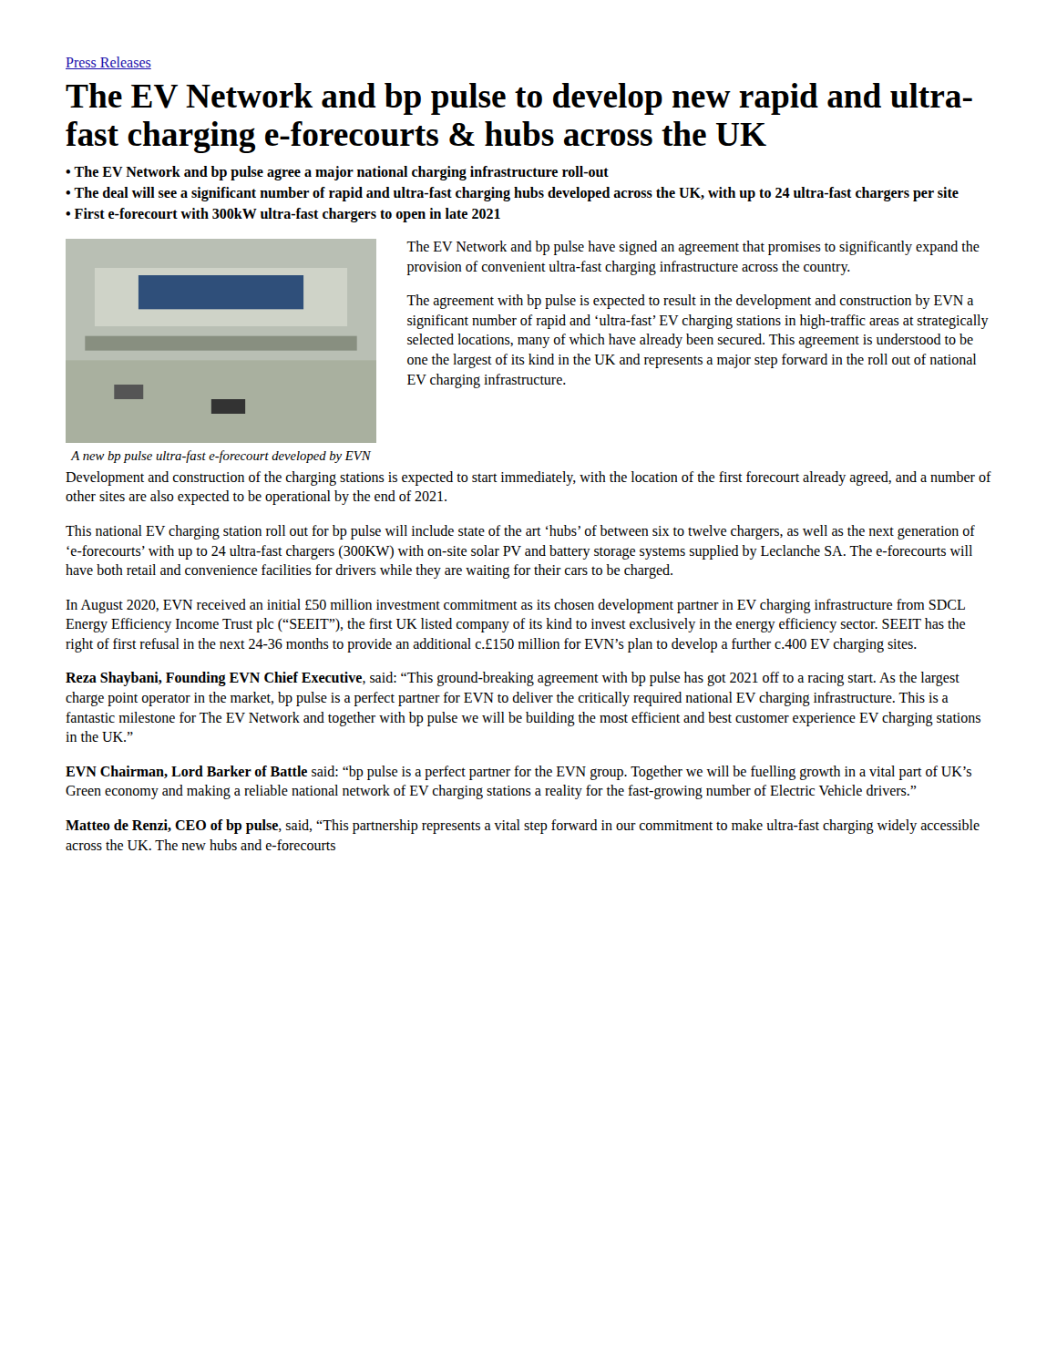Press Releases
The EV Network and bp pulse to develop new rapid and ultra- fast charging e-forecourts & hubs across the UK
The EV Network and bp pulse agree a major national charging infrastructure roll-out
The deal will see a significant number of rapid and ultra-fast charging hubs developed across the UK, with up to 24 ultra-fast chargers per site
First e-forecourt with 300kW ultra-fast chargers to open in late 2021
A new bp pulse ultra-fast e-forecourt developed by EVN
The EV Network and bp pulse have signed an agreement that promises to significantly expand the provision of convenient ultra-fast charging infrastructure across the country.
The agreement with bp pulse is expected to result in the development and construction by EVN a significant number of rapid and ‘ultra-fast’ EV charging stations in high-traffic areas at strategically selected locations, many of which have already been secured. This agreement is understood to be one the largest of its kind in the UK and represents a major step forward in the roll out of national EV charging infrastructure.
Development and construction of the charging stations is expected to start immediately, with the location of the first forecourt already agreed, and a number of other sites are also expected to be operational by the end of 2021.
This national EV charging station roll out for bp pulse will include state of the art ‘hubs’ of between six to twelve chargers, as well as the next generation of ‘e-forecourts’ with up to 24 ultra-fast chargers (300KW) with on-site solar PV and battery storage systems supplied by Leclanche SA. The e-forecourts will have both retail and convenience facilities for drivers while they are waiting for their cars to be charged.
In August 2020, EVN received an initial £50 million investment commitment as its chosen development partner in EV charging infrastructure from SDCL Energy Efficiency Income Trust plc (“SEEIT”), the first UK listed company of its kind to invest exclusively in the energy efficiency sector. SEEIT has the right of first refusal in the next 24-36 months to provide an additional c.£150 million for EVN’s plan to develop a further c.400 EV charging sites.
Reza Shaybani, Founding EVN Chief Executive, said: “This ground-breaking agreement with bp pulse has got 2021 off to a racing start. As the largest charge point operator in the market, bp pulse is a perfect partner for EVN to deliver the critically required national EV charging infrastructure. This is a fantastic milestone for The EV Network and together with bp pulse we will be building the most efficient and best customer experience EV charging stations in the UK.”
EVN Chairman, Lord Barker of Battle said: “bp pulse is a perfect partner for the EVN group. Together we will be fuelling growth in a vital part of UK’s Green economy and making a reliable national network of EV charging stations a reality for the fast-growing number of Electric Vehicle drivers.”
Matteo de Renzi, CEO of bp pulse, said, “This partnership represents a vital step forward in our commitment to make ultra-fast charging widely accessible across the UK. The new hubs and e-forecourts